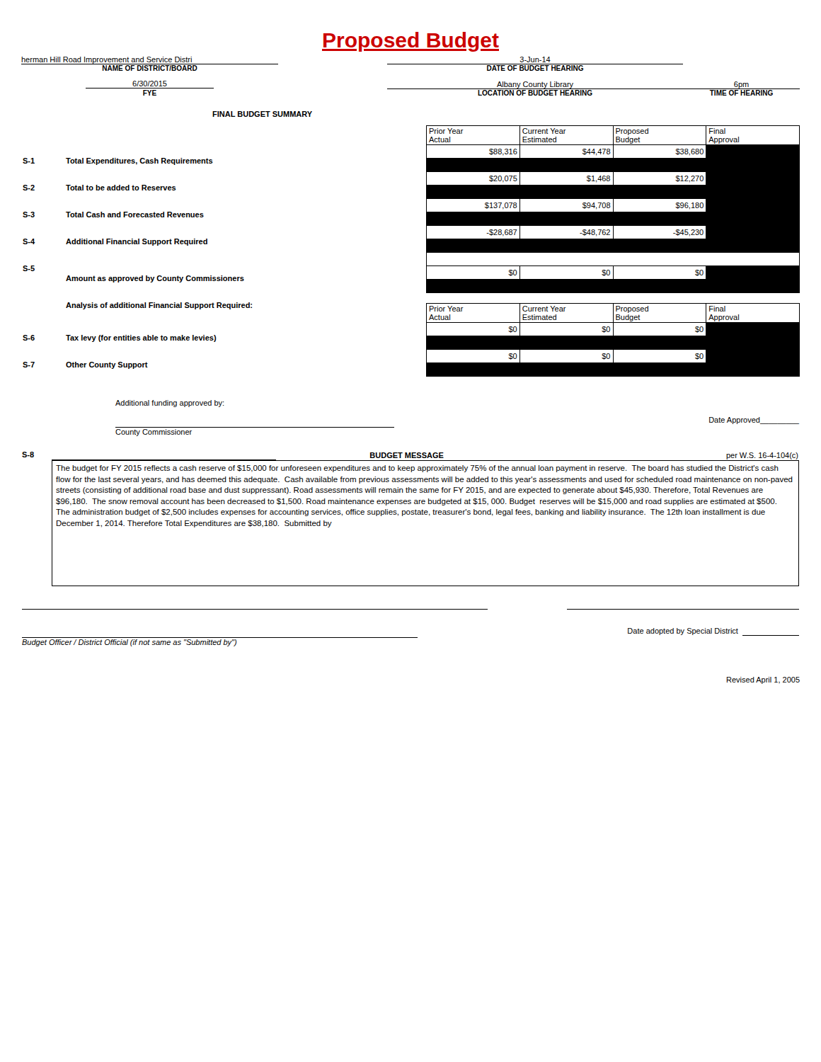Proposed Budget
| herman Hill Road Improvement and Service Distri | | 3-Jun-14 | |
| NAME OF DISTRICT/BOARD | | DATE OF BUDGET HEARING | |
| / / 6/30/2015 / / | | Albany County Library | 6pm |
| FYE | | LOCATION OF BUDGET HEARING | TIME OF HEARING |
FINAL BUDGET SUMMARY
| / / S-1 / Total Expenditures, Cash Requirements / / S-2 / Total to be added to Reserves / / S-3 / Total Cash and Forecasted Revenues / / S-4 / Additional Financial Support Required / / S-5 / / / / Amount as approved by County Commissioners / / / Analysis of additional Financial Support Required: / / S-6 / Tax levy (for entities able to make levies) / / S-7 / Other County Support / / | / Prior Year Actual / Current Year Estimated / Proposed Budget / Final Approval / / $88,316 / $44,478 / $38,680 / / / $20,075 / $1,468 / $12,270 / / / $137,078 / $94,708 / $96,180 / / / -$28,687 / -$48,762 / -$45,230 / / / $0 / $0 / $0 / / / Prior Year Actual / Current Year Estimated / Proposed Budget / Final Approval / / $0 / $0 / $0 / / / $0 / $0 / $0 / / |
| | Additional funding approved by: | |
| | | Date Approved_________ |
| | County Commissioner | |
| S-8 | / / BUDGET MESSAGE / per W.S. 16-4-104(c) / The budget for FY 2015 reflects a cash reserve of $15,000 for unforeseen expenditures and to keep approximately 75% of the annual loan payment in reserve. The board has studied the District's cash flow for the last several years, and has deemed this adequate. Cash available from previous assessments will be added to this year's assessments and used for scheduled road maintenance on non-paved streets (consisting of additional road base and dust suppressant). Road assessments will remain the same for FY 2015, and are expected to generate about $45,930. Therefore, Total Revenues are $96,180. The snow removal account has been decreased to $1,500. Road maintenance expenses are budgeted at $15, 000. Budget reserves will be $15,000 and road supplies are estimated at $500. The administration budget of $2,500 includes expenses for accounting services, office supplies, postate, treasurer's bond, legal fees, banking and liability insurance. The 12th loan installment is due December 1, 2014. Therefore Total Expenditures are $38,180. Submitted by |
| | Date adopted by Special District |
| Budget Officer / District Official (if not same as "Submitted by") | | |
Revised April 1, 2005